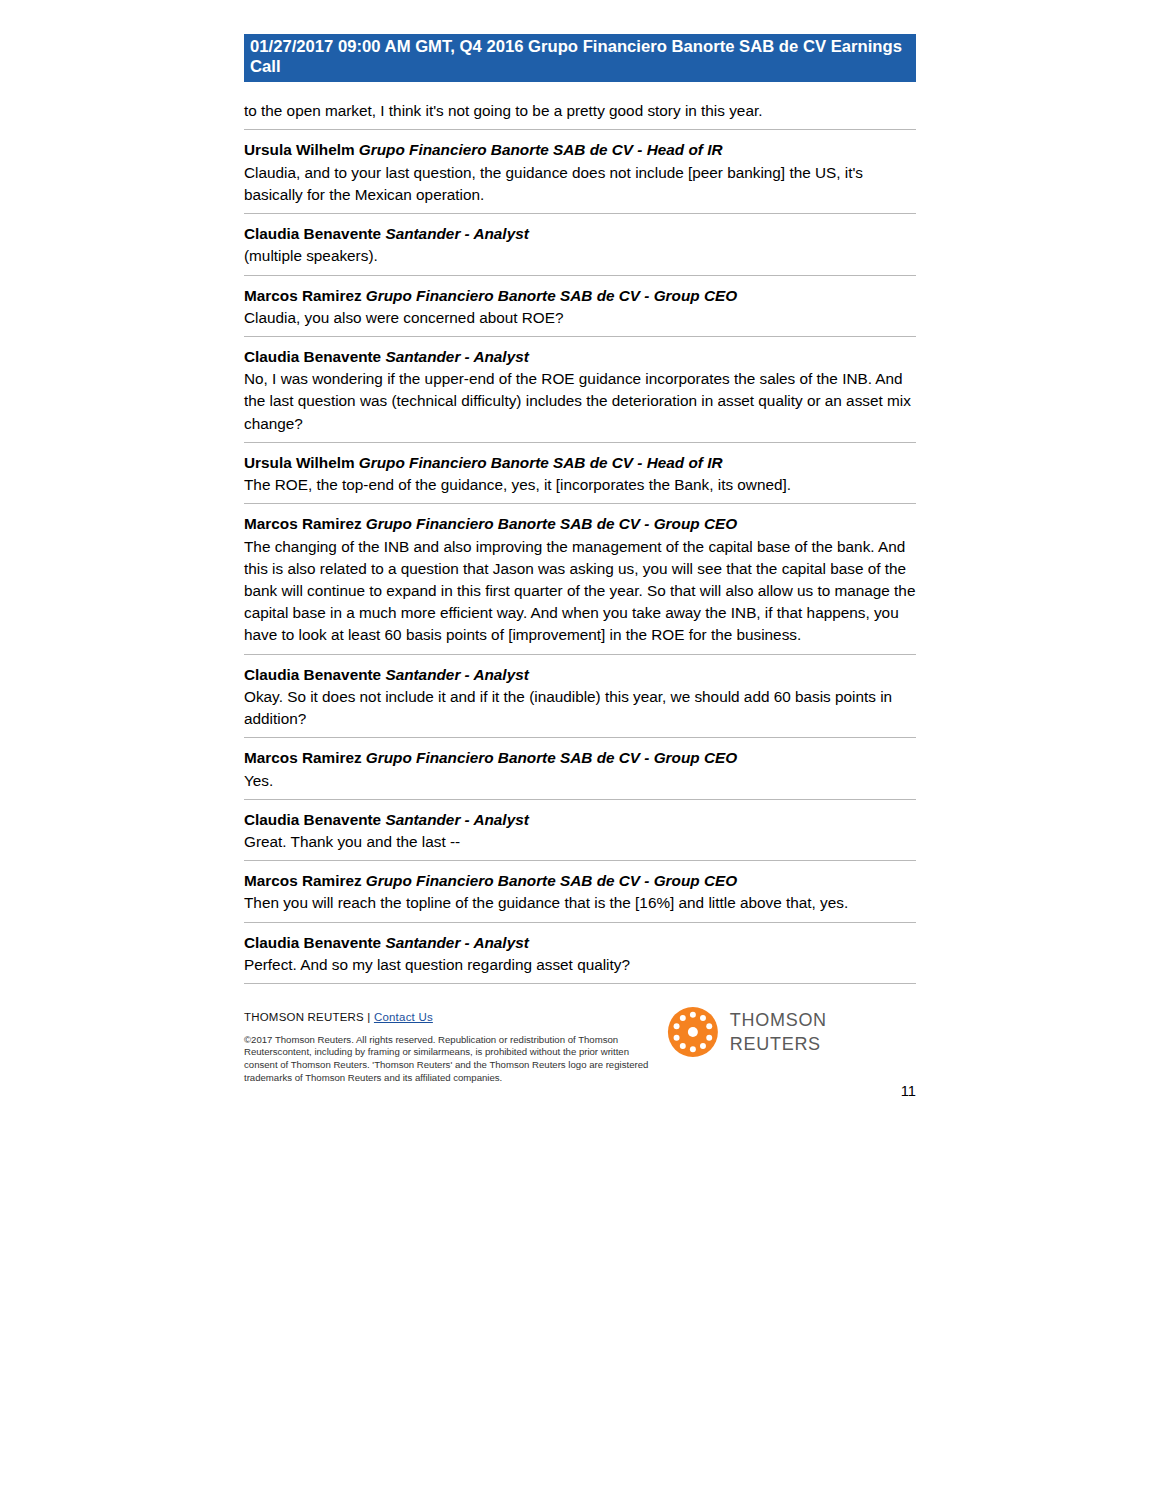01/27/2017 09:00 AM GMT, Q4 2016 Grupo Financiero Banorte SAB de CV Earnings Call
to the open market, I think it's not going to be a pretty good story in this year.
Ursula Wilhelm Grupo Financiero Banorte SAB de CV - Head of IR
Claudia, and to your last question, the guidance does not include [peer banking] the US, it's basically for the Mexican operation.
Claudia Benavente Santander - Analyst
(multiple speakers).
Marcos Ramirez Grupo Financiero Banorte SAB de CV - Group CEO
Claudia, you also were concerned about ROE?
Claudia Benavente Santander - Analyst
No, I was wondering if the upper-end of the ROE guidance incorporates the sales of the INB. And the last question was (technical difficulty) includes the deterioration in asset quality or an asset mix change?
Ursula Wilhelm Grupo Financiero Banorte SAB de CV - Head of IR
The ROE, the top-end of the guidance, yes, it [incorporates the Bank, its owned].
Marcos Ramirez Grupo Financiero Banorte SAB de CV - Group CEO
The changing of the INB and also improving the management of the capital base of the bank. And this is also related to a question that Jason was asking us, you will see that the capital base of the bank will continue to expand in this first quarter of the year. So that will also allow us to manage the capital base in a much more efficient way. And when you take away the INB, if that happens, you have to look at least 60 basis points of [improvement] in the ROE for the business.
Claudia Benavente Santander - Analyst
Okay. So it does not include it and if it the (inaudible) this year, we should add 60 basis points in addition?
Marcos Ramirez Grupo Financiero Banorte SAB de CV - Group CEO
Yes.
Claudia Benavente Santander - Analyst
Great. Thank you and the last --
Marcos Ramirez Grupo Financiero Banorte SAB de CV - Group CEO
Then you will reach the topline of the guidance that is the [16%] and little above that, yes.
Claudia Benavente Santander - Analyst
Perfect. And so my last question regarding asset quality?
THOMSON REUTERS | Contact Us
©2017 Thomson Reuters. All rights reserved. Republication or redistribution of Thomson Reuterscontent, including by framing or similarmeans, is prohibited without the prior written consent of Thomson Reuters. 'Thomson Reuters' and the Thomson Reuters logo are registered trademarks of Thomson Reuters and its affiliated companies.
THOMSON REUTERS
11